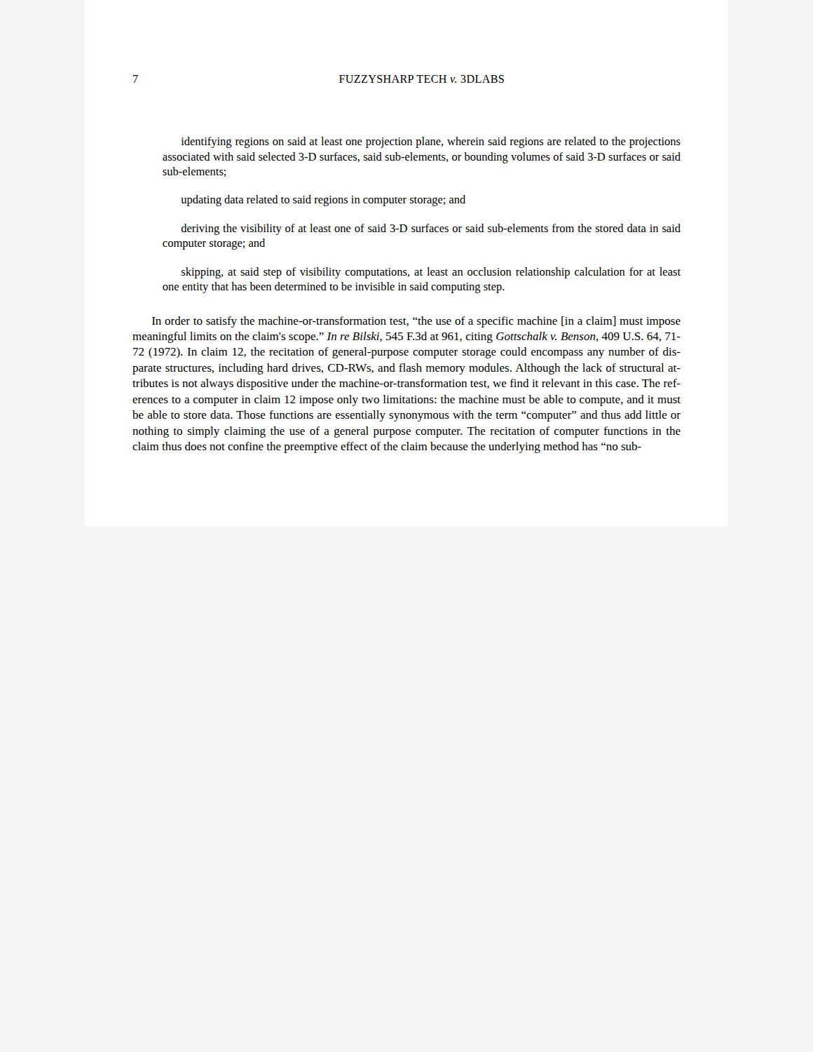7 FUZZYSHARP TECH v. 3DLABS
identifying regions on said at least one projection plane, wherein said regions are related to the projections associated with said selected 3-D surfaces, said sub-elements, or bounding volumes of said 3-D surfaces or said sub-elements;
updating data related to said regions in computer storage; and
deriving the visibility of at least one of said 3-D surfaces or said sub-elements from the stored data in said computer storage; and
skipping, at said step of visibility computations, at least an occlusion relationship calculation for at least one entity that has been determined to be invisible in said computing step.
In order to satisfy the machine-or-transformation test, “the use of a specific machine [in a claim] must impose meaningful limits on the claim's scope.” In re Bilski, 545 F.3d at 961, citing Gottschalk v. Benson, 409 U.S. 64, 71-72 (1972). In claim 12, the recitation of general-purpose computer storage could encompass any number of disparate structures, including hard drives, CD-RWs, and flash memory modules. Although the lack of structural attributes is not always dispositive under the machine-or-transformation test, we find it relevant in this case. The references to a computer in claim 12 impose only two limitations: the machine must be able to compute, and it must be able to store data. Those functions are essentially synonymous with the term “computer” and thus add little or nothing to simply claiming the use of a general purpose computer. The recitation of computer functions in the claim thus does not confine the preemptive effect of the claim because the underlying method has “no sub-